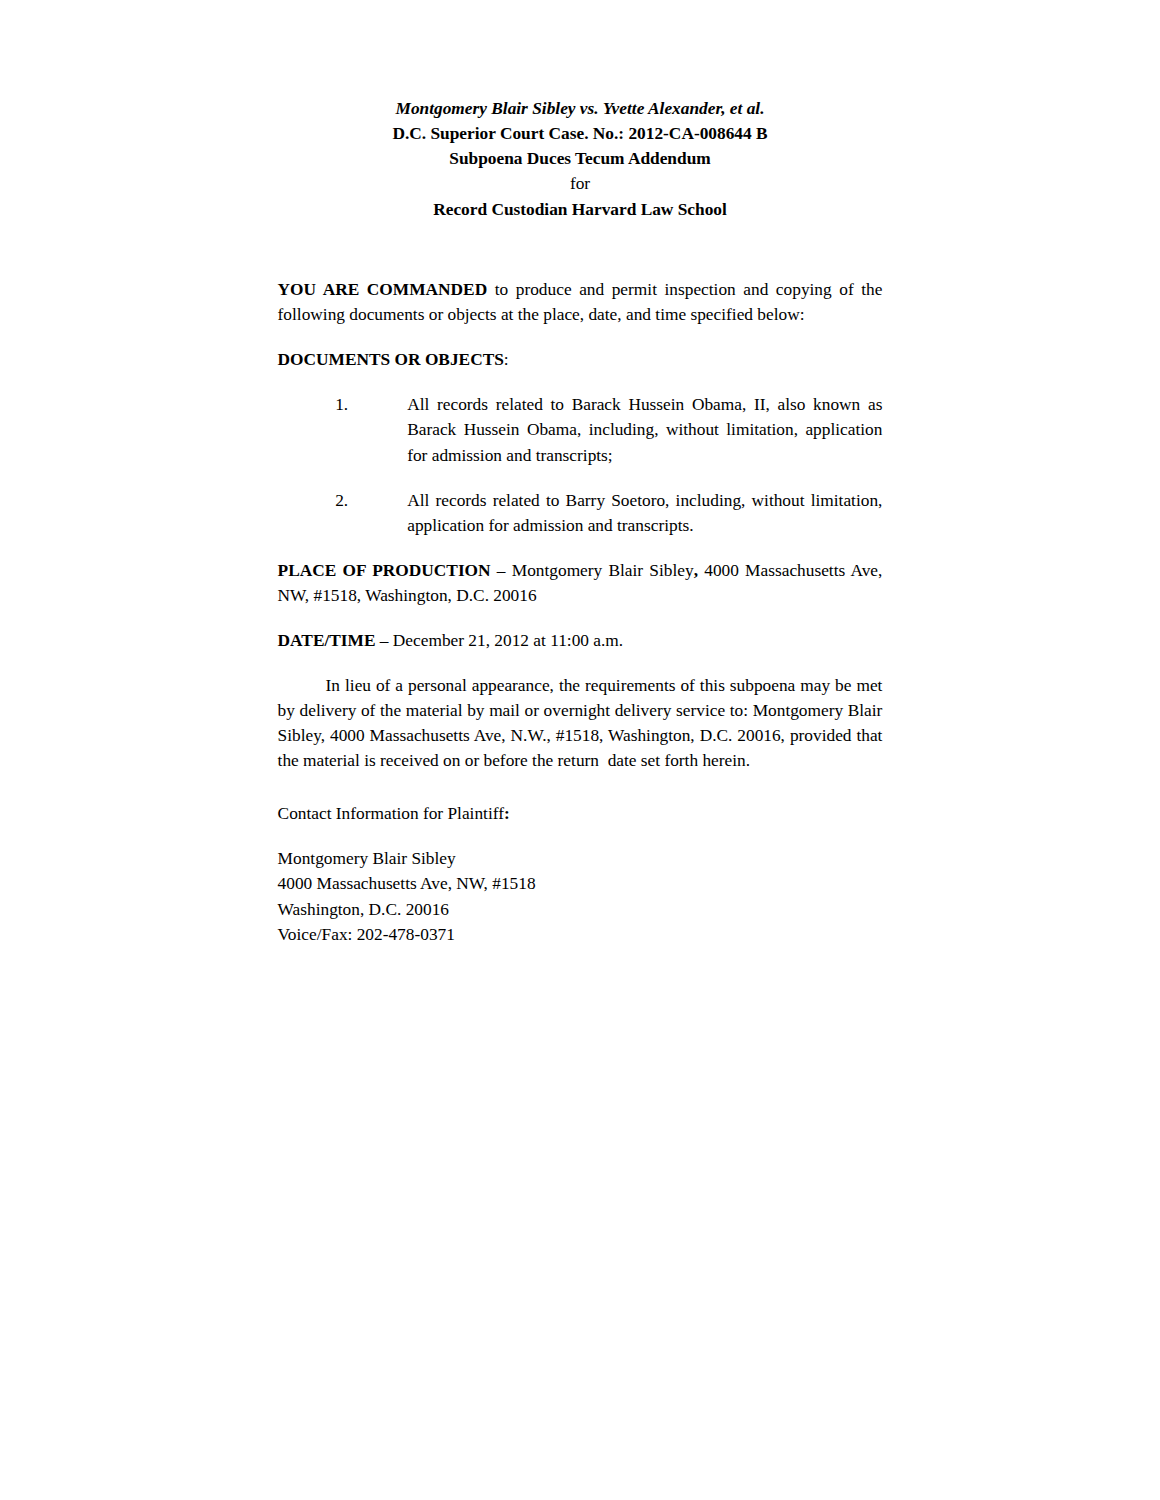Montgomery Blair Sibley vs. Yvette Alexander, et al. D.C. Superior Court Case. No.: 2012-CA-008644 B Subpoena Duces Tecum Addendum for Record Custodian Harvard Law School
YOU ARE COMMANDED to produce and permit inspection and copying of the following documents or objects at the place, date, and time specified below:
DOCUMENTS OR OBJECTS:
All records related to Barack Hussein Obama, II, also known as Barack Hussein Obama, including, without limitation, application for admission and transcripts;
All records related to Barry Soetoro, including, without limitation, application for admission and transcripts.
PLACE OF PRODUCTION – Montgomery Blair Sibley, 4000 Massachusetts Ave, NW, #1518, Washington, D.C. 20016
DATE/TIME – December 21, 2012 at 11:00 a.m.
In lieu of a personal appearance, the requirements of this subpoena may be met by delivery of the material by mail or overnight delivery service to: Montgomery Blair Sibley, 4000 Massachusetts Ave, N.W., #1518, Washington, D.C. 20016, provided that the material is received on or before the return date set forth herein.
Contact Information for Plaintiff:
Montgomery Blair Sibley
4000 Massachusetts Ave, NW, #1518
Washington, D.C. 20016
Voice/Fax: 202-478-0371